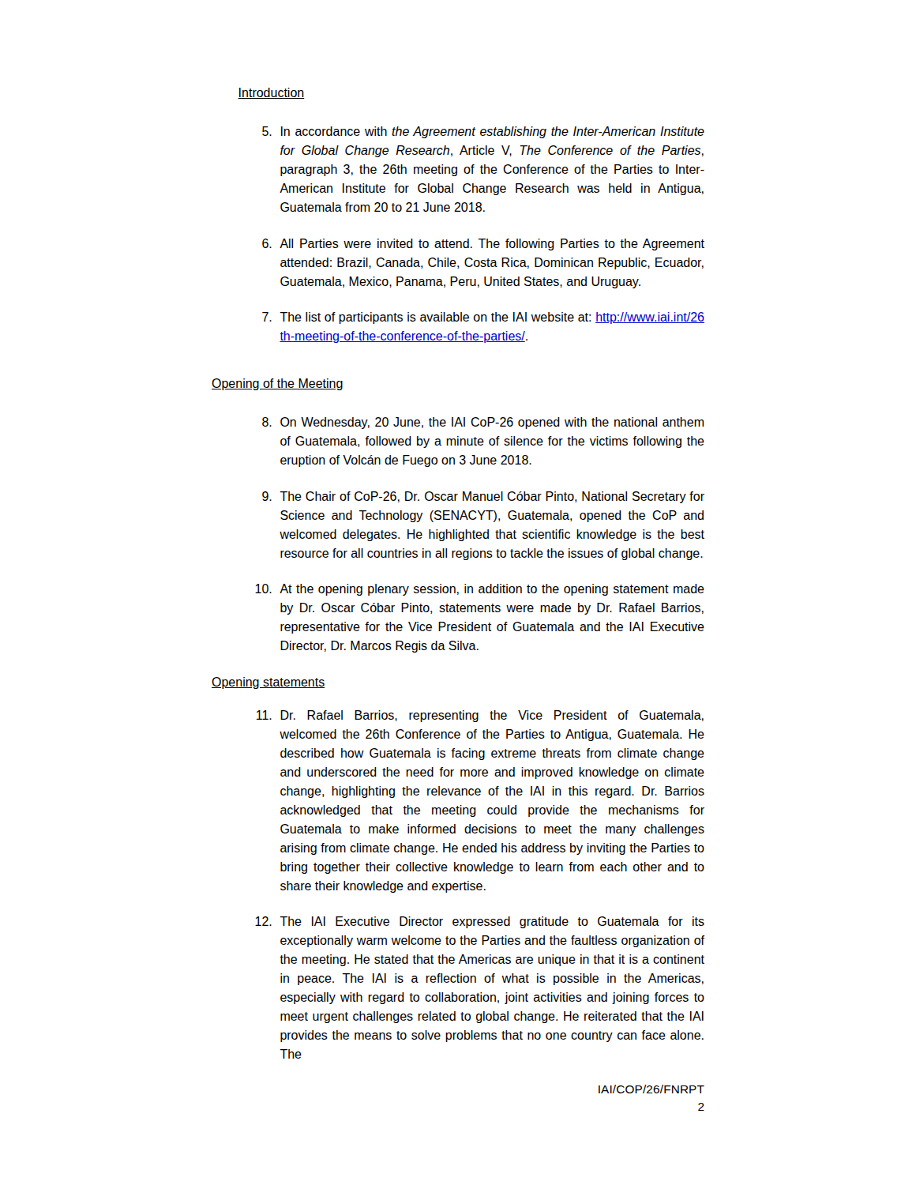Introduction
5. In accordance with the Agreement establishing the Inter-American Institute for Global Change Research, Article V, The Conference of the Parties, paragraph 3, the 26th meeting of the Conference of the Parties to Inter-American Institute for Global Change Research was held in Antigua, Guatemala from 20 to 21 June 2018.
6. All Parties were invited to attend. The following Parties to the Agreement attended: Brazil, Canada, Chile, Costa Rica, Dominican Republic, Ecuador, Guatemala, Mexico, Panama, Peru, United States, and Uruguay.
7. The list of participants is available on the IAI website at: http://www.iai.int/26th-meeting-of-the-conference-of-the-parties/.
Opening of the Meeting
8. On Wednesday, 20 June, the IAI CoP-26 opened with the national anthem of Guatemala, followed by a minute of silence for the victims following the eruption of Volcán de Fuego on 3 June 2018.
9. The Chair of CoP-26, Dr. Oscar Manuel Cóbar Pinto, National Secretary for Science and Technology (SENACYT), Guatemala, opened the CoP and welcomed delegates. He highlighted that scientific knowledge is the best resource for all countries in all regions to tackle the issues of global change.
10. At the opening plenary session, in addition to the opening statement made by Dr. Oscar Cóbar Pinto, statements were made by Dr. Rafael Barrios, representative for the Vice President of Guatemala and the IAI Executive Director, Dr. Marcos Regis da Silva.
Opening statements
11. Dr. Rafael Barrios, representing the Vice President of Guatemala, welcomed the 26th Conference of the Parties to Antigua, Guatemala. He described how Guatemala is facing extreme threats from climate change and underscored the need for more and improved knowledge on climate change, highlighting the relevance of the IAI in this regard. Dr. Barrios acknowledged that the meeting could provide the mechanisms for Guatemala to make informed decisions to meet the many challenges arising from climate change. He ended his address by inviting the Parties to bring together their collective knowledge to learn from each other and to share their knowledge and expertise.
12. The IAI Executive Director expressed gratitude to Guatemala for its exceptionally warm welcome to the Parties and the faultless organization of the meeting. He stated that the Americas are unique in that it is a continent in peace. The IAI is a reflection of what is possible in the Americas, especially with regard to collaboration, joint activities and joining forces to meet urgent challenges related to global change. He reiterated that the IAI provides the means to solve problems that no one country can face alone. The
IAI/COP/26/FNRPT
2